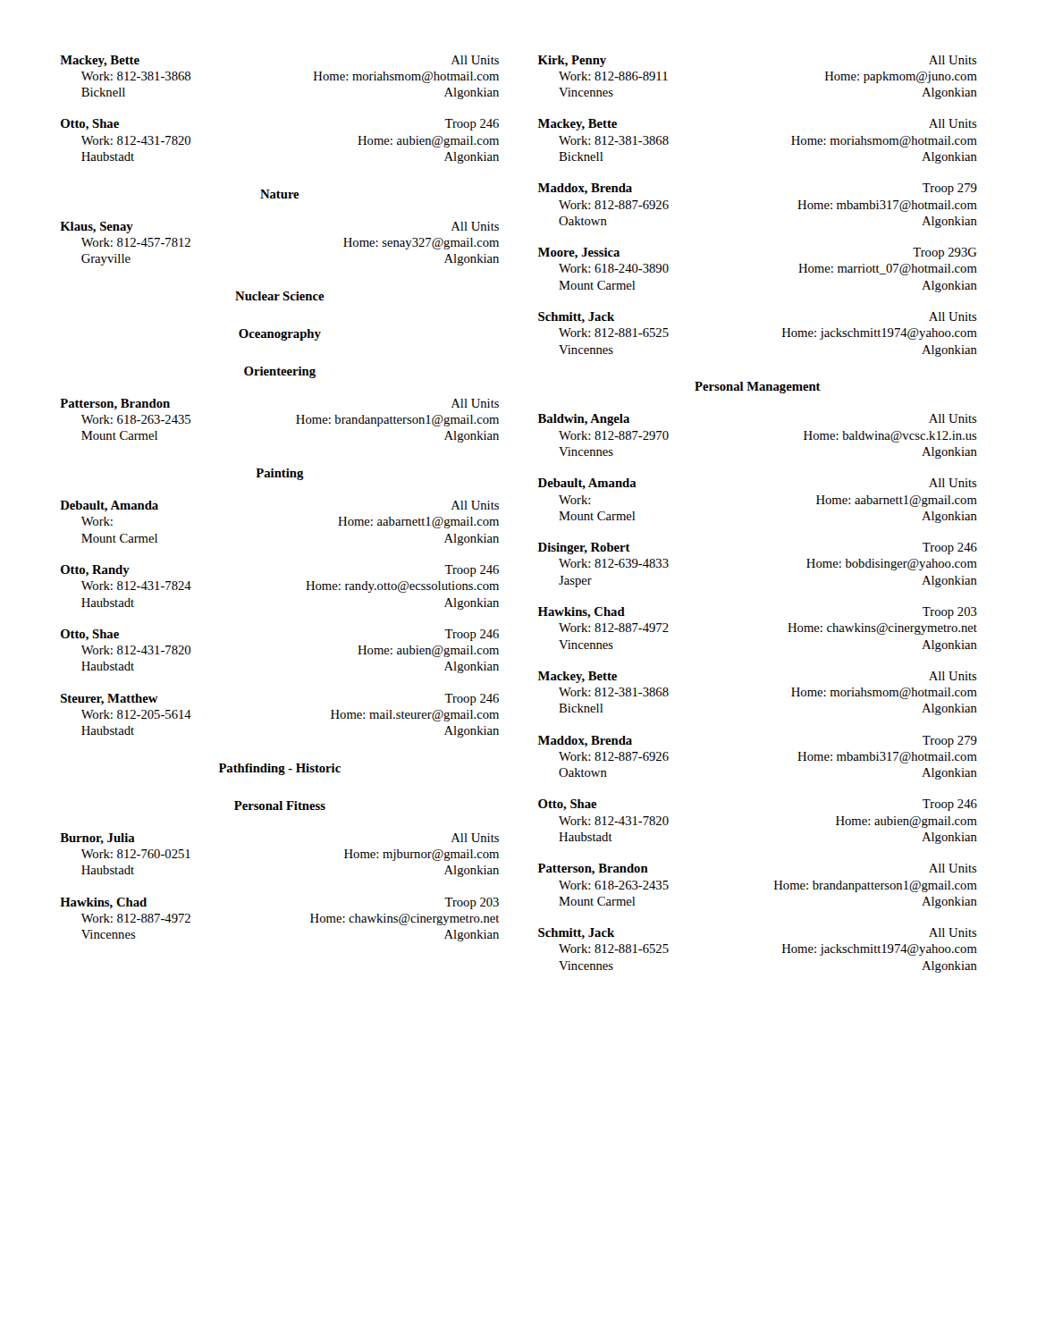Mackey, Bette All Units
Work: 812-381-3868 Home: moriahsmom@hotmail.com
Bicknell Algonkian
Otto, Shae Troop 246
Work: 812-431-7820 Home: aubien@gmail.com
Haubstadt Algonkian
Nature
Klaus, Senay All Units
Work: 812-457-7812 Home: senay327@gmail.com
Grayville Algonkian
Nuclear Science
Oceanography
Orienteering
Patterson, Brandon All Units
Work: 618-263-2435 Home: brandanpatterson1@gmail.com
Mount Carmel Algonkian
Painting
Debault, Amanda All Units
Work: Home: aabarnett1@gmail.com
Mount Carmel Algonkian
Otto, Randy Troop 246
Work: 812-431-7824 Home: randy.otto@ecssolutions.com
Haubstadt Algonkian
Otto, Shae Troop 246
Work: 812-431-7820 Home: aubien@gmail.com
Haubstadt Algonkian
Steurer, Matthew Troop 246
Work: 812-205-5614 Home: mail.steurer@gmail.com
Haubstadt Algonkian
Pathfinding - Historic
Personal Fitness
Burnor, Julia All Units
Work: 812-760-0251 Home: mjburnor@gmail.com
Haubstadt Algonkian
Hawkins, Chad Troop 203
Work: 812-887-4972 Home: chawkins@cinergymetro.net
Vincennes Algonkian
Kirk, Penny All Units
Work: 812-886-8911 Home: papkmom@juno.com
Vincennes Algonkian
Mackey, Bette All Units
Work: 812-381-3868 Home: moriahsmom@hotmail.com
Bicknell Algonkian
Maddox, Brenda Troop 279
Work: 812-887-6926 Home: mbambi317@hotmail.com
Oaktown Algonkian
Moore, Jessica Troop 293G
Work: 618-240-3890 Home: marriott_07@hotmail.com
Mount Carmel Algonkian
Schmitt, Jack All Units
Work: 812-881-6525 Home: jackschmitt1974@yahoo.com
Vincennes Algonkian
Personal Management
Baldwin, Angela All Units
Work: 812-887-2970 Home: baldwina@vcsc.k12.in.us
Vincennes Algonkian
Debault, Amanda All Units
Work: Home: aabarnett1@gmail.com
Mount Carmel Algonkian
Disinger, Robert Troop 246
Work: 812-639-4833 Home: bobdisinger@yahoo.com
Jasper Algonkian
Hawkins, Chad Troop 203
Work: 812-887-4972 Home: chawkins@cinergymetro.net
Vincennes Algonkian
Mackey, Bette All Units
Work: 812-381-3868 Home: moriahsmom@hotmail.com
Bicknell Algonkian
Maddox, Brenda Troop 279
Work: 812-887-6926 Home: mbambi317@hotmail.com
Oaktown Algonkian
Otto, Shae Troop 246
Work: 812-431-7820 Home: aubien@gmail.com
Haubstadt Algonkian
Patterson, Brandon All Units
Work: 618-263-2435 Home: brandanpatterson1@gmail.com
Mount Carmel Algonkian
Schmitt, Jack All Units
Work: 812-881-6525 Home: jackschmitt1974@yahoo.com
Vincennes Algonkian